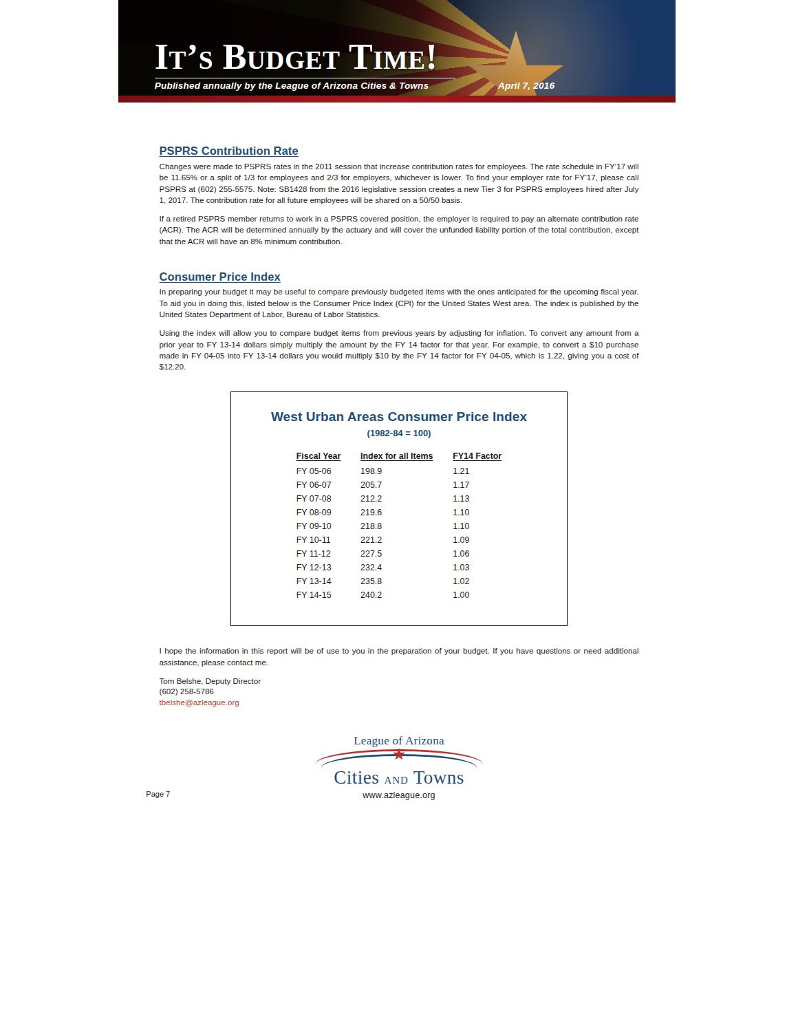IT’S BUDGET TIME!
Published annually by the League of Arizona Cities & Towns April 7, 2016
PSPRS Contribution Rate
Changes were made to PSPRS rates in the 2011 session that increase contribution rates for employees. The rate schedule in FY’17 will be 11.65% or a split of 1/3 for employees and 2/3 for employers, whichever is lower. To find your employer rate for FY’17, please call PSPRS at (602) 255-5575. Note: SB1428 from the 2016 legislative session creates a new Tier 3 for PSPRS employees hired after July 1, 2017. The contribution rate for all future employees will be shared on a 50/50 basis.
If a retired PSPRS member returns to work in a PSPRS covered position, the employer is required to pay an alternate contribution rate (ACR). The ACR will be determined annually by the actuary and will cover the unfunded liability portion of the total contribution, except that the ACR will have an 8% minimum contribution.
Consumer Price Index
In preparing your budget it may be useful to compare previously budgeted items with the ones anticipated for the upcoming fiscal year. To aid you in doing this, listed below is the Consumer Price Index (CPI) for the United States West area. The index is published by the United States Department of Labor, Bureau of Labor Statistics.
Using the index will allow you to compare budget items from previous years by adjusting for inflation. To convert any amount from a prior year to FY 13-14 dollars simply multiply the amount by the FY 14 factor for that year. For example, to convert a $10 purchase made in FY 04-05 into FY 13-14 dollars you would multiply $10 by the FY 14 factor for FY 04-05, which is 1.22, giving you a cost of $12.20.
West Urban Areas Consumer Price Index
(1982-84 = 100)
| Fiscal Year | Index for all Items | FY14 Factor |
| --- | --- | --- |
| FY 05-06 | 198.9 | 1.21 |
| FY 06-07 | 205.7 | 1.17 |
| FY 07-08 | 212.2 | 1.13 |
| FY 08-09 | 219.6 | 1.10 |
| FY 09-10 | 218.8 | 1.10 |
| FY 10-11 | 221.2 | 1.09 |
| FY 11-12 | 227.5 | 1.06 |
| FY 12-13 | 232.4 | 1.03 |
| FY 13-14 | 235.8 | 1.02 |
| FY 14-15 | 240.2 | 1.00 |
I hope the information in this report will be of use to you in the preparation of your budget. If you have questions or need additional assistance, please contact me.
Tom Belshe, Deputy Director
(602) 258-5786
tbelshe@azleague.org
League of Arizona
Cities AND Towns
www.azleague.org
Page 7